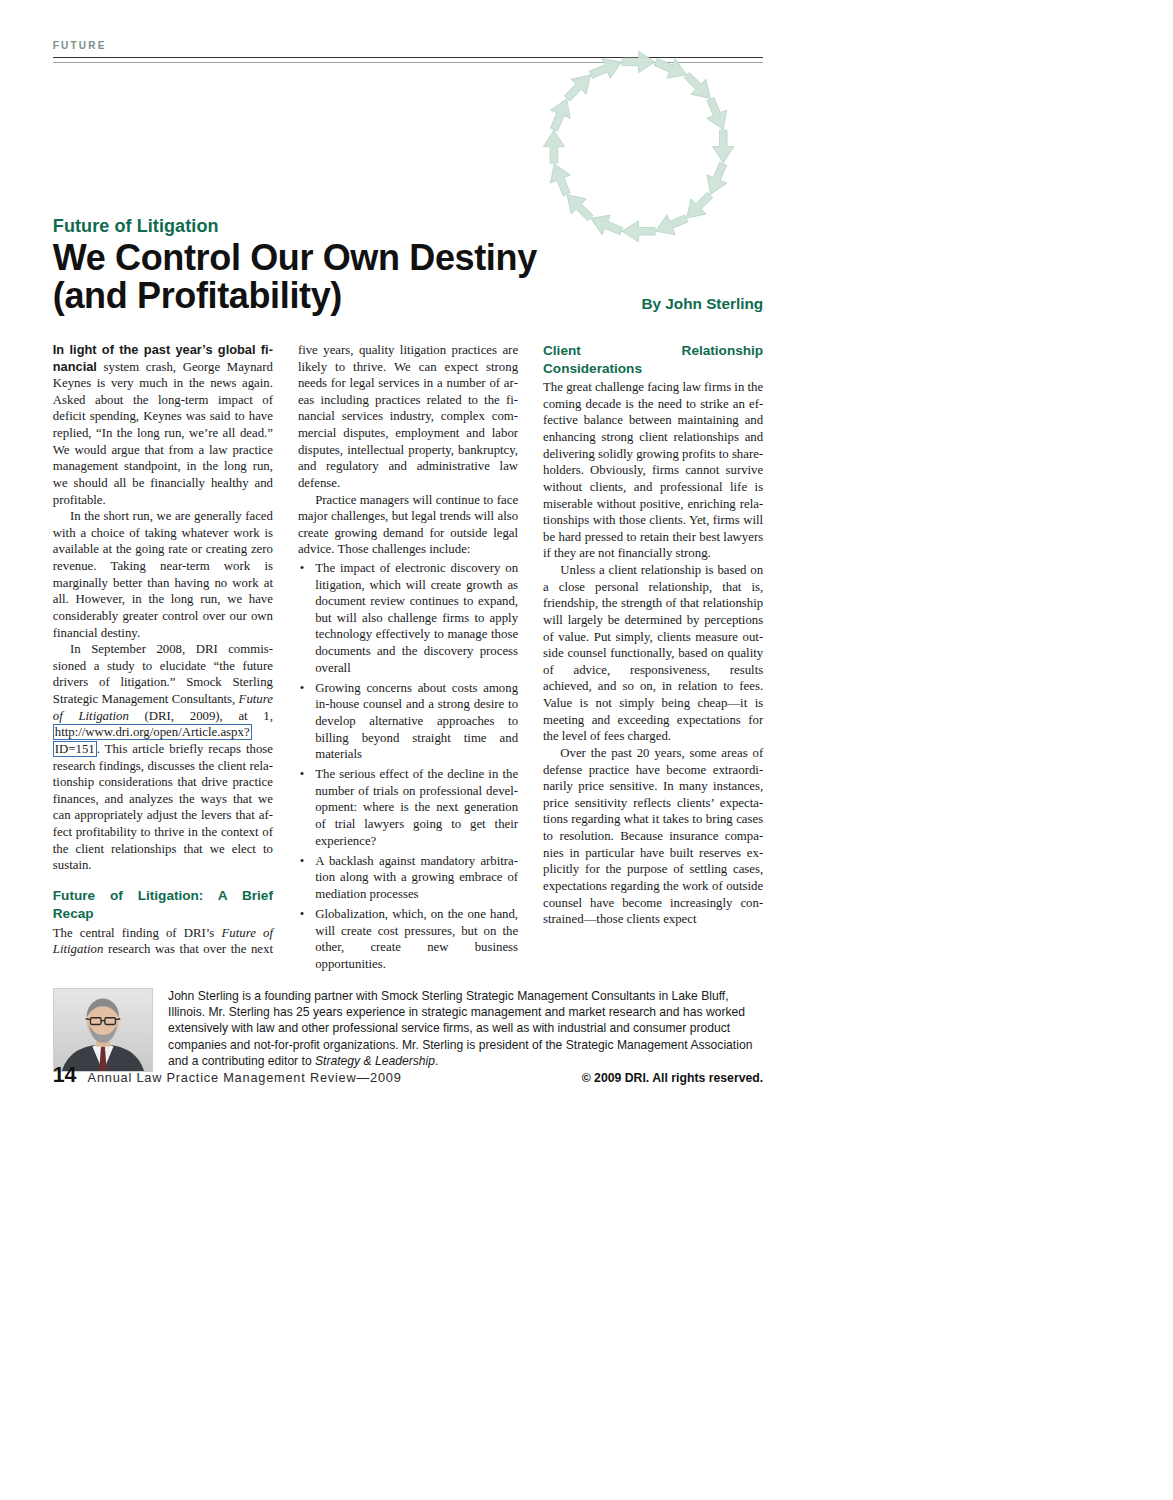Future
Future of Litigation
We Control Our Own Destiny
(and Profitability)
By John Sterling
In light of the past year’s global financial system crash, George Maynard Keynes is very much in the news again. Asked about the long-term impact of deficit spending, Keynes was said to have replied, “In the long run, we’re all dead.” We would argue that from a law practice management standpoint, in the long run, we should all be financially healthy and profitable.
In the short run, we are generally faced with a choice of taking whatever work is available at the going rate or creating zero revenue. Taking near-term work is marginally better than having no work at all. However, in the long run, we have considerably greater control over our own financial destiny.
In September 2008, DRI commissioned a study to elucidate “the future drivers of litigation.” Smock Sterling Strategic Management Consultants, Future of Litigation (DRI, 2009), at 1, http://www.dri.org/open/Article.aspx?ID=151. This article briefly recaps those research findings, discusses the client relationship considerations that drive practice finances, and analyzes the ways that we can appropriately adjust the levers that affect profitability to thrive in the context of the client relationships that we elect to sustain.
Future of Litigation: A Brief Recap
The central finding of DRI’s Future of Litigation research was that over the next five years, quality litigation practices are likely to thrive. We can expect strong needs for legal services in a number of areas including practices related to the financial services industry, complex commercial disputes, employment and labor disputes, intellectual property, bankruptcy, and regulatory and administrative law defense.
Practice managers will continue to face major challenges, but legal trends will also create growing demand for outside legal advice. Those challenges include:
The impact of electronic discovery on litigation, which will create growth as document review continues to expand, but will also challenge firms to apply technology effectively to manage those documents and the discovery process overall
Growing concerns about costs among in-house counsel and a strong desire to develop alternative approaches to billing beyond straight time and materials
The serious effect of the decline in the number of trials on professional development: where is the next generation of trial lawyers going to get their experience?
A backlash against mandatory arbitration along with a growing embrace of mediation processes
Globalization, which, on the one hand, will create cost pressures, but on the other, create new business opportunities.
Client Relationship Considerations
The great challenge facing law firms in the coming decade is the need to strike an effective balance between maintaining and enhancing strong client relationships and delivering solidly growing profits to shareholders. Obviously, firms cannot survive without clients, and professional life is miserable without positive, enriching relationships with those clients. Yet, firms will be hard pressed to retain their best lawyers if they are not financially strong.
Unless a client relationship is based on a close personal relationship, that is, friendship, the strength of that relationship will largely be determined by perceptions of value. Put simply, clients measure outside counsel functionally, based on quality of advice, responsiveness, results achieved, and so on, in relation to fees. Value is not simply being cheap—it is meeting and exceeding expectations for the level of fees charged.
Over the past 20 years, some areas of defense practice have become extraordinarily price sensitive. In many instances, price sensitivity reflects clients’ expectations regarding what it takes to bring cases to resolution. Because insurance companies in particular have built reserves explicitly for the purpose of settling cases, expectations regarding the work of outside counsel have become increasingly constrained—those clients expect
John Sterling is a founding partner with Smock Sterling Strategic Management Consultants in Lake Bluff, Illinois. Mr. Sterling has 25 years experience in strategic management and market research and has worked extensively with law and other professional service firms, as well as with industrial and consumer product companies and not-for-profit organizations. Mr. Sterling is president of the Strategic Management Association and a contributing editor to Strategy & Leadership.
14 Annual Law Practice Management Review—2009
© 2009 DRI. All rights reserved.